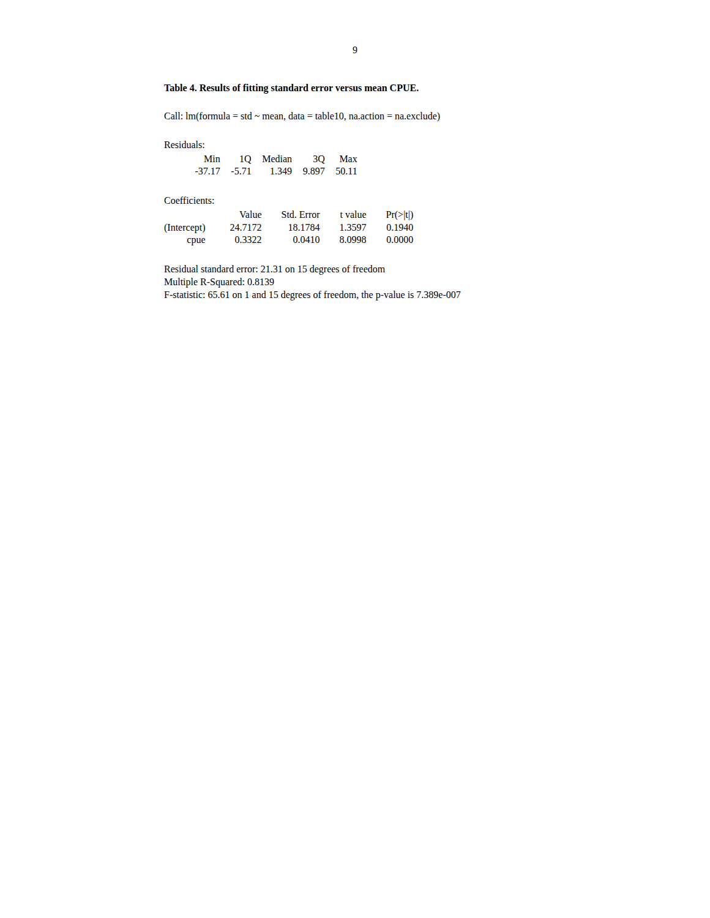9
Table 4. Results of fitting standard error versus mean CPUE.
Call: lm(formula = std ~ mean, data = table10, na.action = na.exclude)
Residuals:
| Min | 1Q | Median | 3Q | Max |
| -37.17 | -5.71 | 1.349 | 9.897 | 50.11 |
Coefficients:
| | Value | Std. Error | t value | Pr(>/t/) |
| (Intercept) | 24.7172 | 18.1784 | 1.3597 | 0.1940 |
| cpue | 0.3322 | 0.0410 | 8.0998 | 0.0000 |
Residual standard error: 21.31 on 15 degrees of freedom
Multiple R-Squared: 0.8139
F-statistic: 65.61 on 1 and 15 degrees of freedom, the p-value is 7.389e-007